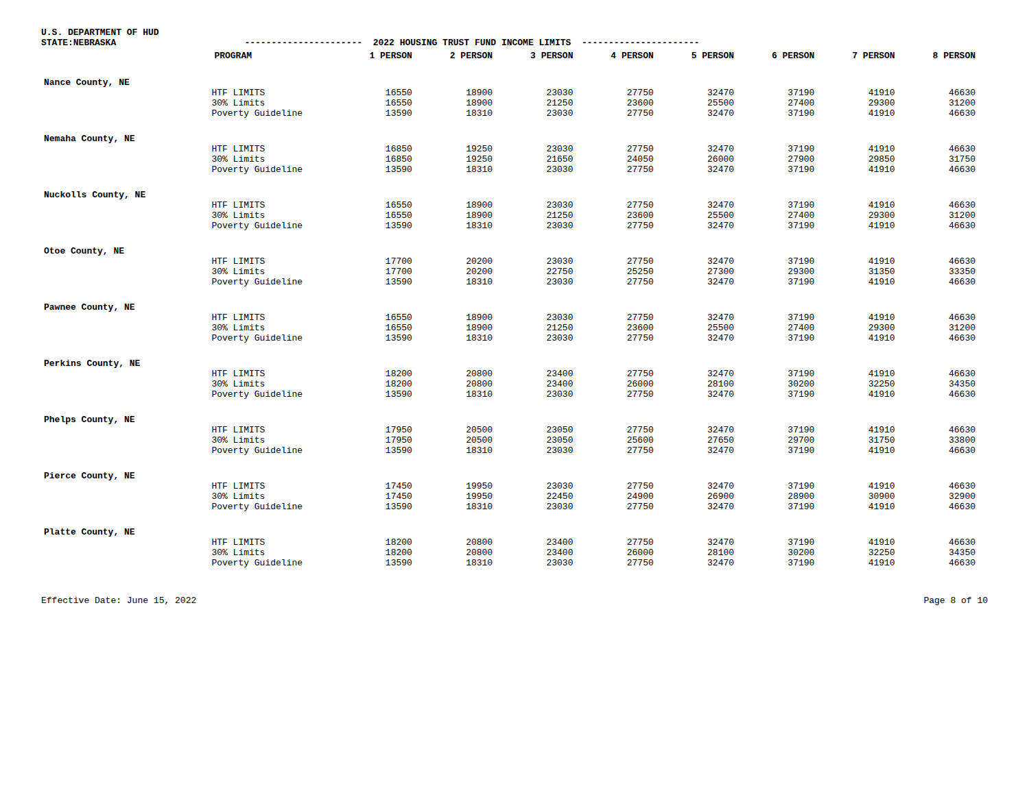U.S. DEPARTMENT OF HUD
STATE:NEBRASKA ---------------------- 2022 HOUSING TRUST FUND INCOME LIMITS ----------------------
| | PROGRAM | 1 PERSON | 2 PERSON | 3 PERSON | 4 PERSON | 5 PERSON | 6 PERSON | 7 PERSON | 8 PERSON |
| --- | --- | --- | --- | --- | --- | --- | --- | --- | --- |
| Nance County, NE |
| | HTF LIMITS | 16550 | 18900 | 23030 | 27750 | 32470 | 37190 | 41910 | 46630 |
| | 30% Limits | 16550 | 18900 | 21250 | 23600 | 25500 | 27400 | 29300 | 31200 |
| | Poverty Guideline | 13590 | 18310 | 23030 | 27750 | 32470 | 37190 | 41910 | 46630 |
| Nemaha County, NE |
| | HTF LIMITS | 16850 | 19250 | 23030 | 27750 | 32470 | 37190 | 41910 | 46630 |
| | 30% Limits | 16850 | 19250 | 21650 | 24050 | 26000 | 27900 | 29850 | 31750 |
| | Poverty Guideline | 13590 | 18310 | 23030 | 27750 | 32470 | 37190 | 41910 | 46630 |
| Nuckolls County, NE |
| | HTF LIMITS | 16550 | 18900 | 23030 | 27750 | 32470 | 37190 | 41910 | 46630 |
| | 30% Limits | 16550 | 18900 | 21250 | 23600 | 25500 | 27400 | 29300 | 31200 |
| | Poverty Guideline | 13590 | 18310 | 23030 | 27750 | 32470 | 37190 | 41910 | 46630 |
| Otoe County, NE |
| | HTF LIMITS | 17700 | 20200 | 23030 | 27750 | 32470 | 37190 | 41910 | 46630 |
| | 30% Limits | 17700 | 20200 | 22750 | 25250 | 27300 | 29300 | 31350 | 33350 |
| | Poverty Guideline | 13590 | 18310 | 23030 | 27750 | 32470 | 37190 | 41910 | 46630 |
| Pawnee County, NE |
| | HTF LIMITS | 16550 | 18900 | 23030 | 27750 | 32470 | 37190 | 41910 | 46630 |
| | 30% Limits | 16550 | 18900 | 21250 | 23600 | 25500 | 27400 | 29300 | 31200 |
| | Poverty Guideline | 13590 | 18310 | 23030 | 27750 | 32470 | 37190 | 41910 | 46630 |
| Perkins County, NE |
| | HTF LIMITS | 18200 | 20800 | 23400 | 27750 | 32470 | 37190 | 41910 | 46630 |
| | 30% Limits | 18200 | 20800 | 23400 | 26000 | 28100 | 30200 | 32250 | 34350 |
| | Poverty Guideline | 13590 | 18310 | 23030 | 27750 | 32470 | 37190 | 41910 | 46630 |
| Phelps County, NE |
| | HTF LIMITS | 17950 | 20500 | 23050 | 27750 | 32470 | 37190 | 41910 | 46630 |
| | 30% Limits | 17950 | 20500 | 23050 | 25600 | 27650 | 29700 | 31750 | 33800 |
| | Poverty Guideline | 13590 | 18310 | 23030 | 27750 | 32470 | 37190 | 41910 | 46630 |
| Pierce County, NE |
| | HTF LIMITS | 17450 | 19950 | 23030 | 27750 | 32470 | 37190 | 41910 | 46630 |
| | 30% Limits | 17450 | 19950 | 22450 | 24900 | 26900 | 28900 | 30900 | 32900 |
| | Poverty Guideline | 13590 | 18310 | 23030 | 27750 | 32470 | 37190 | 41910 | 46630 |
| Platte County, NE |
| | HTF LIMITS | 18200 | 20800 | 23400 | 27750 | 32470 | 37190 | 41910 | 46630 |
| | 30% Limits | 18200 | 20800 | 23400 | 26000 | 28100 | 30200 | 32250 | 34350 |
| | Poverty Guideline | 13590 | 18310 | 23030 | 27750 | 32470 | 37190 | 41910 | 46630 |
Effective Date: June 15, 2022
Page 8 of 10